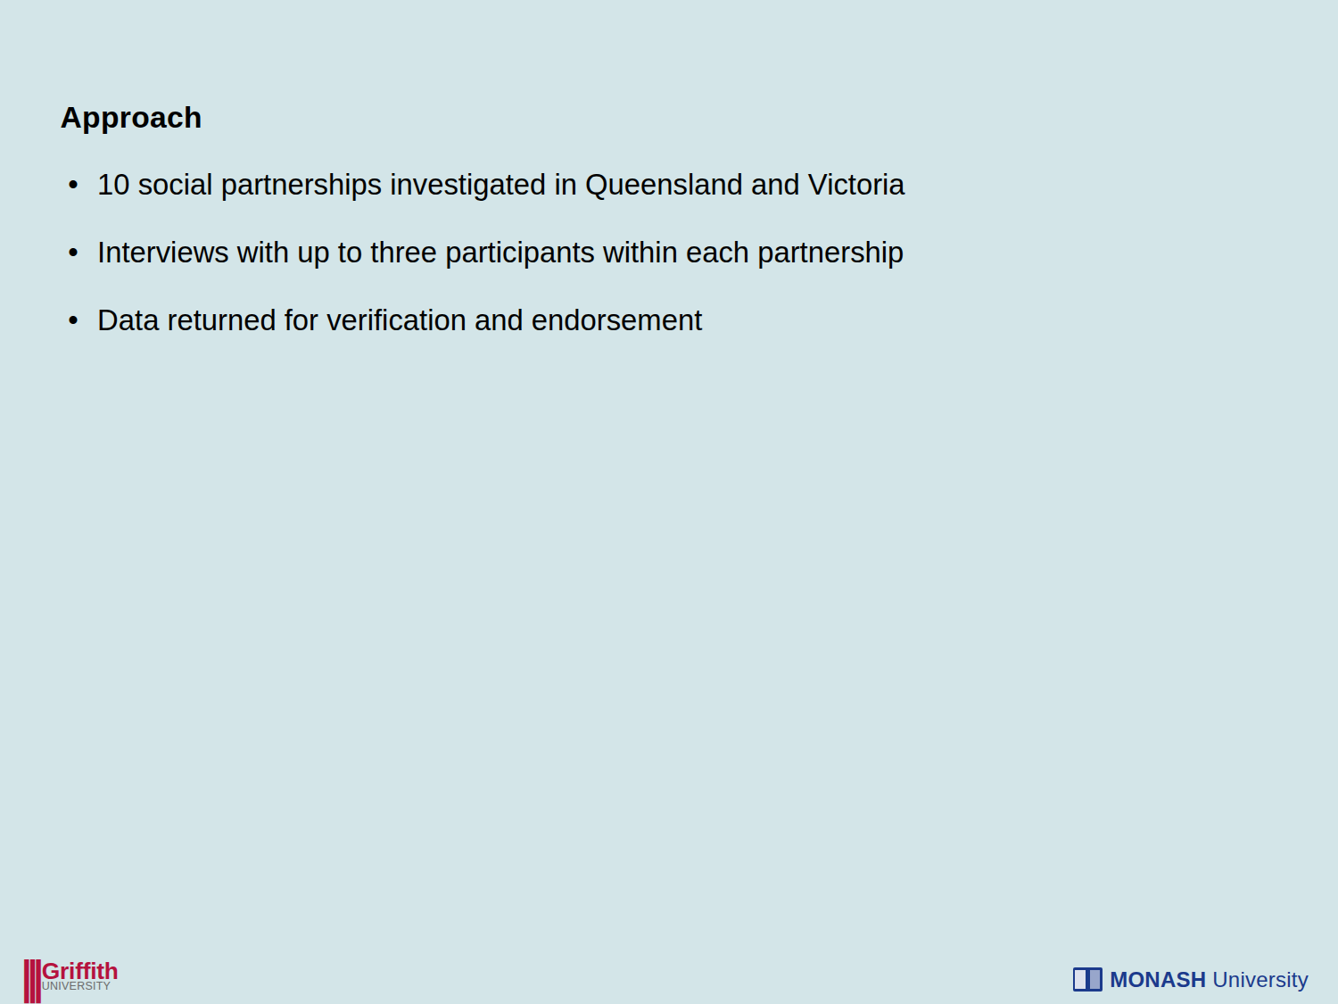Approach
10 social partnerships investigated in Queensland and Victoria
Interviews with up to three participants within each partnership
Data returned for verification and endorsement
||| Griffith UNIVERSITY
MONASH University